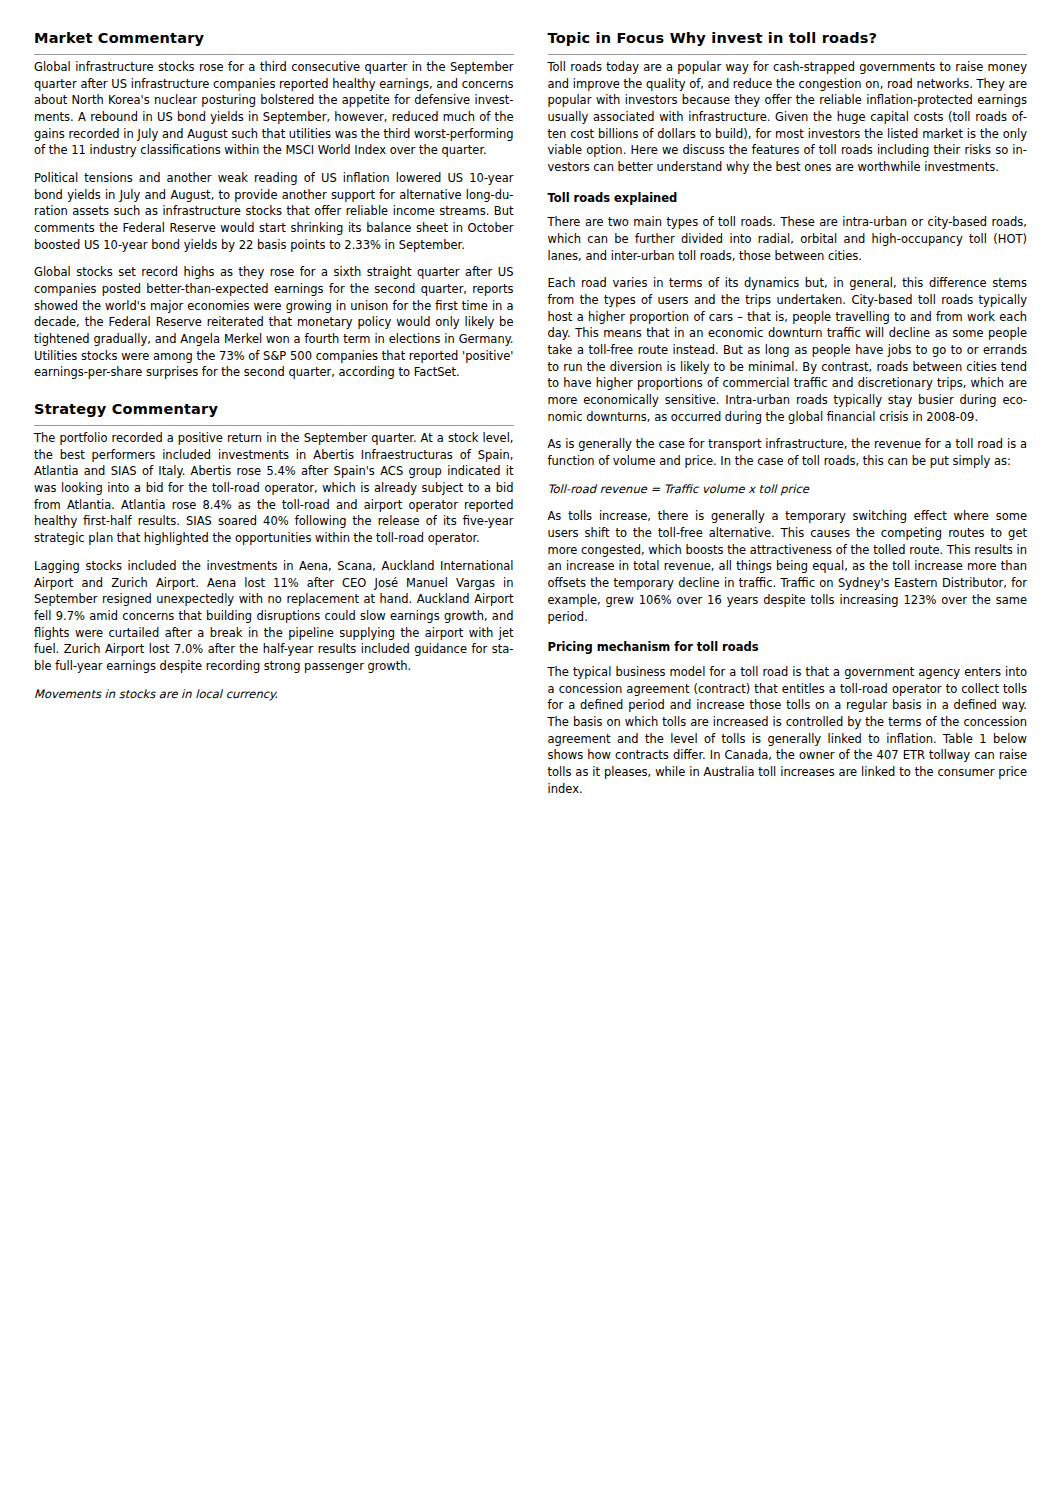Market Commentary
Global infrastructure stocks rose for a third consecutive quarter in the September quarter after US infrastructure companies reported healthy earnings, and concerns about North Korea's nuclear posturing bolstered the appetite for defensive investments. A rebound in US bond yields in September, however, reduced much of the gains recorded in July and August such that utilities was the third worst-performing of the 11 industry classifications within the MSCI World Index over the quarter.
Political tensions and another weak reading of US inflation lowered US 10-year bond yields in July and August, to provide another support for alternative long-duration assets such as infrastructure stocks that offer reliable income streams. But comments the Federal Reserve would start shrinking its balance sheet in October boosted US 10-year bond yields by 22 basis points to 2.33% in September.
Global stocks set record highs as they rose for a sixth straight quarter after US companies posted better-than-expected earnings for the second quarter, reports showed the world's major economies were growing in unison for the first time in a decade, the Federal Reserve reiterated that monetary policy would only likely be tightened gradually, and Angela Merkel won a fourth term in elections in Germany. Utilities stocks were among the 73% of S&P 500 companies that reported 'positive' earnings-per-share surprises for the second quarter, according to FactSet.
Strategy Commentary
The portfolio recorded a positive return in the September quarter. At a stock level, the best performers included investments in Abertis Infraestructuras of Spain, Atlantia and SIAS of Italy. Abertis rose 5.4% after Spain's ACS group indicated it was looking into a bid for the toll-road operator, which is already subject to a bid from Atlantia. Atlantia rose 8.4% as the toll-road and airport operator reported healthy first-half results. SIAS soared 40% following the release of its five-year strategic plan that highlighted the opportunities within the toll-road operator.
Lagging stocks included the investments in Aena, Scana, Auckland International Airport and Zurich Airport. Aena lost 11% after CEO José Manuel Vargas in September resigned unexpectedly with no replacement at hand. Auckland Airport fell 9.7% amid concerns that building disruptions could slow earnings growth, and flights were curtailed after a break in the pipeline supplying the airport with jet fuel. Zurich Airport lost 7.0% after the half-year results included guidance for stable full-year earnings despite recording strong passenger growth.
Movements in stocks are in local currency.
Topic in Focus Why invest in toll roads?
Toll roads today are a popular way for cash-strapped governments to raise money and improve the quality of, and reduce the congestion on, road networks. They are popular with investors because they offer the reliable inflation-protected earnings usually associated with infrastructure. Given the huge capital costs (toll roads often cost billions of dollars to build), for most investors the listed market is the only viable option. Here we discuss the features of toll roads including their risks so investors can better understand why the best ones are worthwhile investments.
Toll roads explained
There are two main types of toll roads. These are intra-urban or city-based roads, which can be further divided into radial, orbital and high-occupancy toll (HOT) lanes, and inter-urban toll roads, those between cities.
Each road varies in terms of its dynamics but, in general, this difference stems from the types of users and the trips undertaken. City-based toll roads typically host a higher proportion of cars – that is, people travelling to and from work each day. This means that in an economic downturn traffic will decline as some people take a toll-free route instead. But as long as people have jobs to go to or errands to run the diversion is likely to be minimal. By contrast, roads between cities tend to have higher proportions of commercial traffic and discretionary trips, which are more economically sensitive. Intra-urban roads typically stay busier during economic downturns, as occurred during the global financial crisis in 2008-09.
As is generally the case for transport infrastructure, the revenue for a toll road is a function of volume and price. In the case of toll roads, this can be put simply as:
Toll-road revenue = Traffic volume x toll price
As tolls increase, there is generally a temporary switching effect where some users shift to the toll-free alternative. This causes the competing routes to get more congested, which boosts the attractiveness of the tolled route. This results in an increase in total revenue, all things being equal, as the toll increase more than offsets the temporary decline in traffic. Traffic on Sydney's Eastern Distributor, for example, grew 106% over 16 years despite tolls increasing 123% over the same period.
Pricing mechanism for toll roads
The typical business model for a toll road is that a government agency enters into a concession agreement (contract) that entitles a toll-road operator to collect tolls for a defined period and increase those tolls on a regular basis in a defined way. The basis on which tolls are increased is controlled by the terms of the concession agreement and the level of tolls is generally linked to inflation. Table 1 below shows how contracts differ. In Canada, the owner of the 407 ETR tollway can raise tolls as it pleases, while in Australia toll increases are linked to the consumer price index.